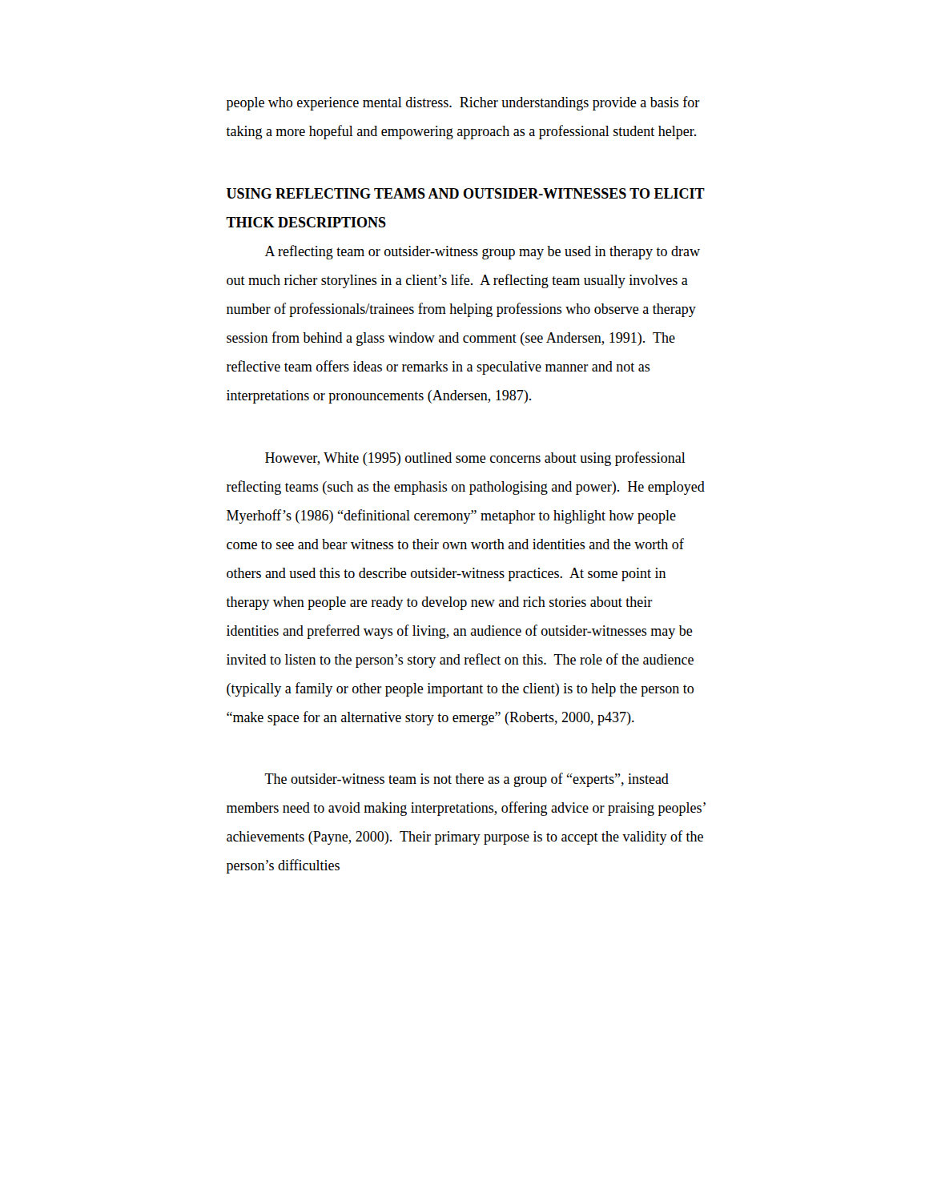people who experience mental distress. Richer understandings provide a basis for taking a more hopeful and empowering approach as a professional student helper.
Using reflecting teams and outsider-witnesses to elicit thick descriptions
A reflecting team or outsider-witness group may be used in therapy to draw out much richer storylines in a client’s life. A reflecting team usually involves a number of professionals/trainees from helping professions who observe a therapy session from behind a glass window and comment (see Andersen, 1991). The reflective team offers ideas or remarks in a speculative manner and not as interpretations or pronouncements (Andersen, 1987).
However, White (1995) outlined some concerns about using professional reflecting teams (such as the emphasis on pathologising and power). He employed Myerhoff’s (1986) “definitional ceremony” metaphor to highlight how people come to see and bear witness to their own worth and identities and the worth of others and used this to describe outsider-witness practices. At some point in therapy when people are ready to develop new and rich stories about their identities and preferred ways of living, an audience of outsider-witnesses may be invited to listen to the person’s story and reflect on this. The role of the audience (typically a family or other people important to the client) is to help the person to “make space for an alternative story to emerge” (Roberts, 2000, p437).
The outsider-witness team is not there as a group of “experts”, instead members need to avoid making interpretations, offering advice or praising peoples’ achievements (Payne, 2000). Their primary purpose is to accept the validity of the person’s difficulties